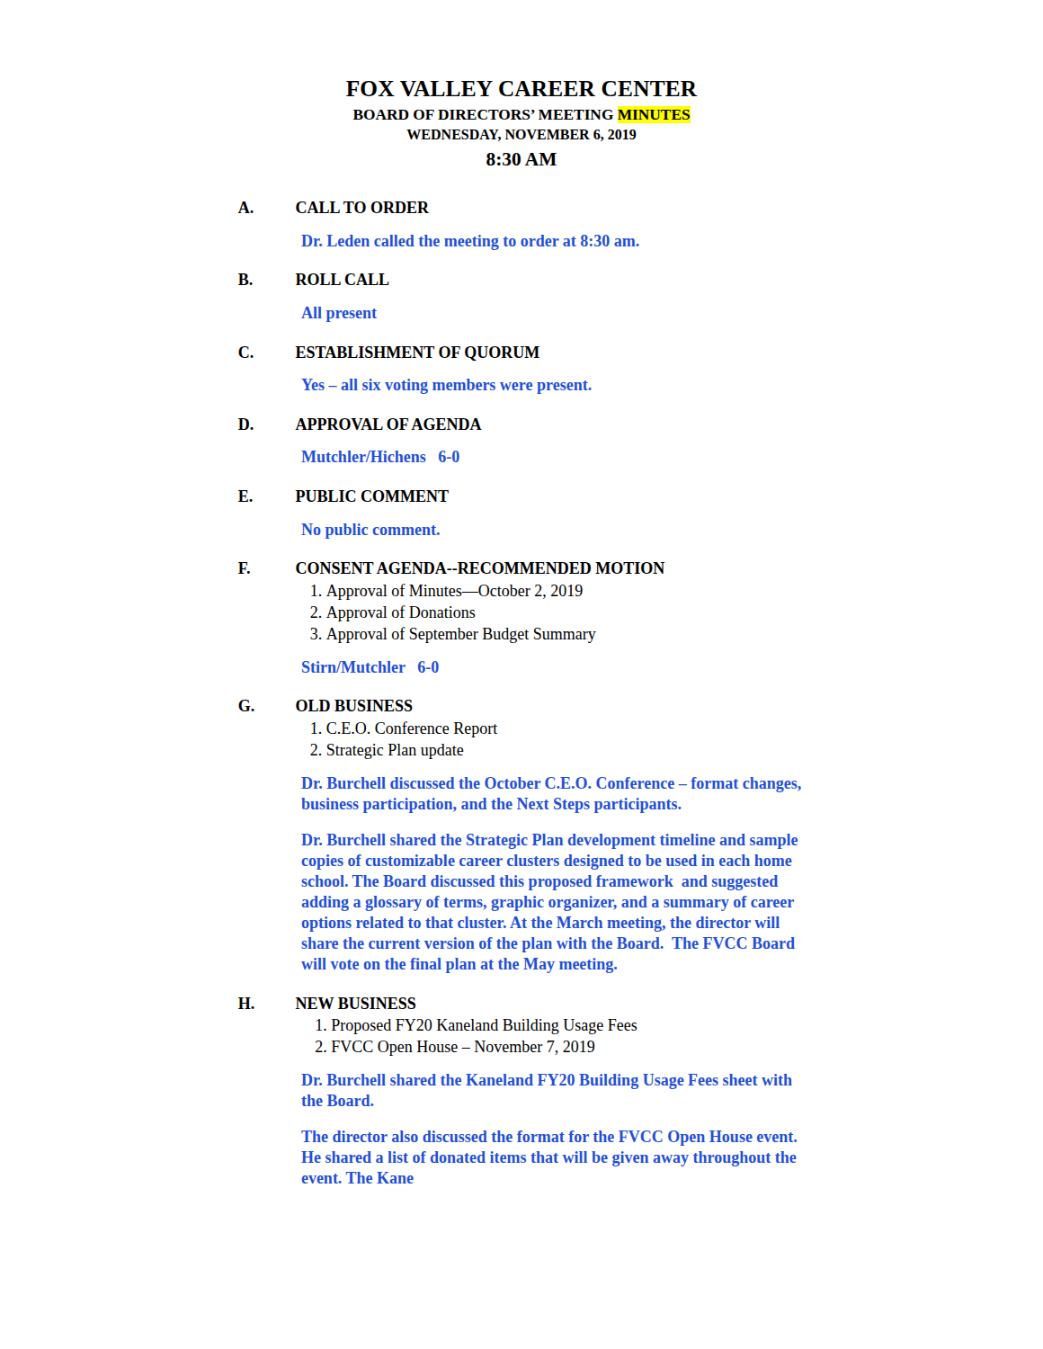FOX VALLEY CAREER CENTER
BOARD OF DIRECTORS’ MEETING MINUTES
WEDNESDAY, NOVEMBER 6, 2019
8:30 AM
A.
CALL TO ORDER
Dr. Leden called the meeting to order at 8:30 am.
B.
ROLL CALL
All present
C.
ESTABLISHMENT OF QUORUM
Yes – all six voting members were present.
D.
APPROVAL OF AGENDA
Mutchler/Hichens 6-0
E.
PUBLIC COMMENT
No public comment.
F.
CONSENT AGENDA--RECOMMENDED MOTION
Approval of Minutes—October 2, 2019
Approval of Donations
Approval of September Budget Summary
Stirn/Mutchler 6-0
G.
OLD BUSINESS
C.E.O. Conference Report
Strategic Plan update
Dr. Burchell discussed the October C.E.O. Conference – format changes, business participation, and the Next Steps participants.
Dr. Burchell shared the Strategic Plan development timeline and sample copies of customizable career clusters designed to be used in each home school. The Board discussed this proposed framework and suggested adding a glossary of terms, graphic organizer, and a summary of career options related to that cluster. At the March meeting, the director will share the current version of the plan with the Board. The FVCC Board will vote on the final plan at the May meeting.
H.
NEW BUSINESS
Proposed FY20 Kaneland Building Usage Fees
FVCC Open House – November 7, 2019
Dr. Burchell shared the Kaneland FY20 Building Usage Fees sheet with the Board.
The director also discussed the format for the FVCC Open House event. He shared a list of donated items that will be given away throughout the event. The Kane